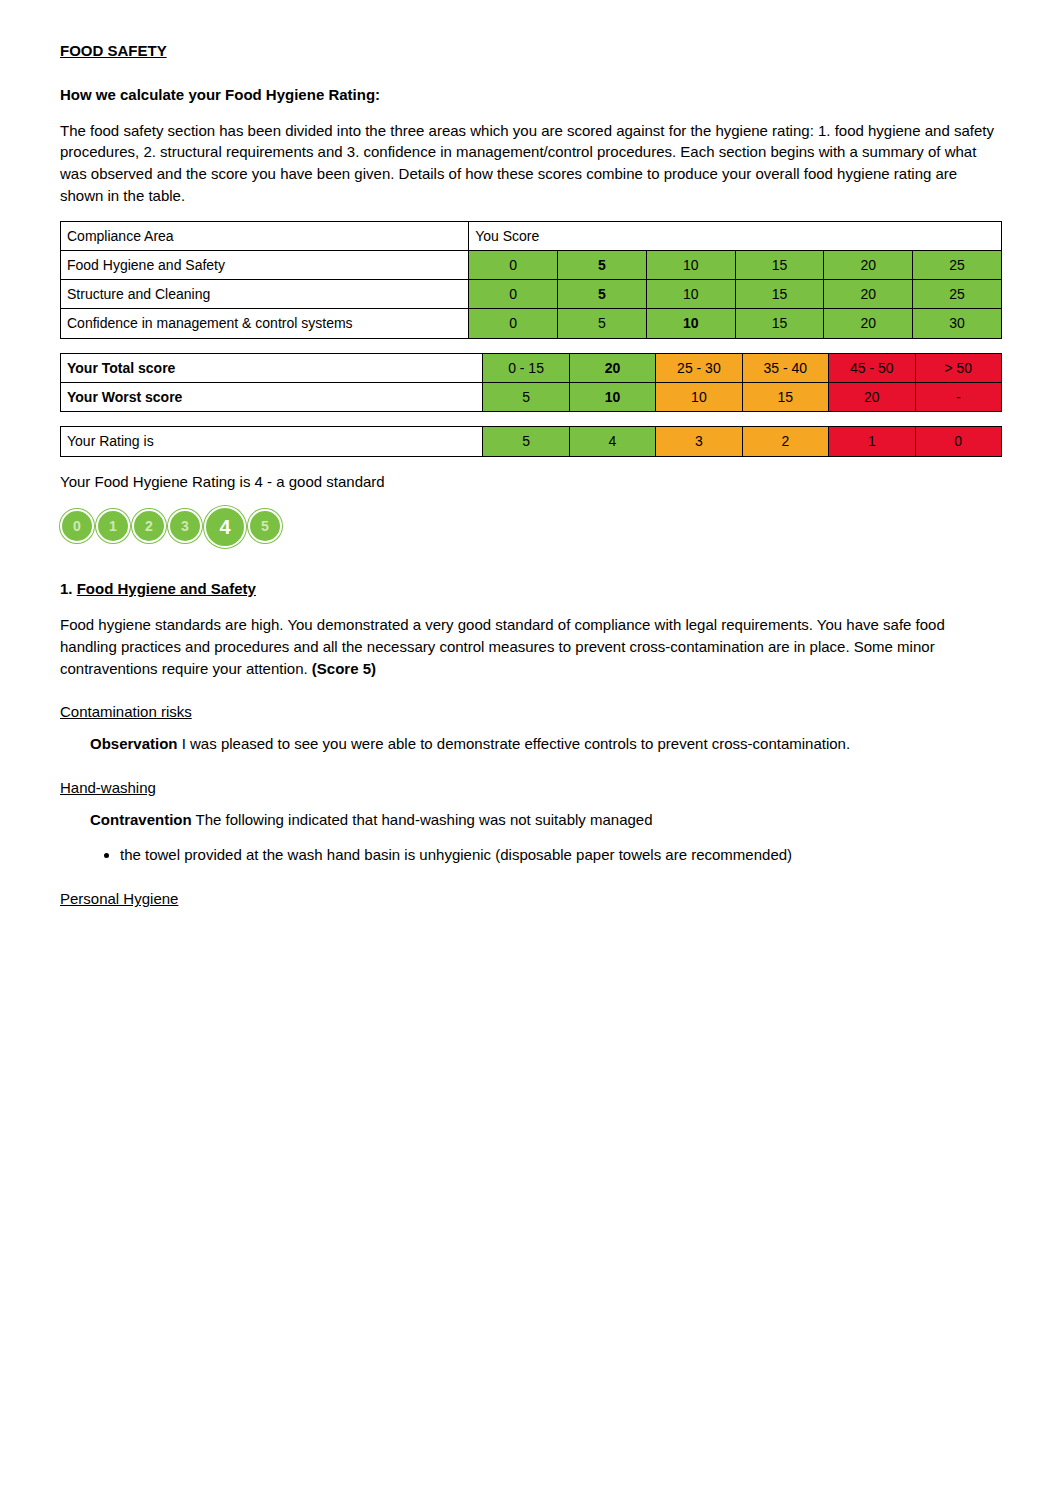FOOD SAFETY
How we calculate your Food Hygiene Rating:
The food safety section has been divided into the three areas which you are scored against for the hygiene rating: 1. food hygiene and safety procedures, 2. structural requirements and 3. confidence in management/control procedures. Each section begins with a summary of what was observed and the score you have been given. Details of how these scores combine to produce your overall food hygiene rating are shown in the table.
| Compliance Area | You Score |
| --- | --- |
| Food Hygiene and Safety | 0 | 5 | 10 | 15 | 20 | 25 |
| Structure and Cleaning | 0 | 5 | 10 | 15 | 20 | 25 |
| Confidence in management & control systems | 0 | 5 | 10 | 15 | 20 | 30 |
| Your Total score | 0 - 15 | 20 | 25 - 30 | 35 - 40 | 45 - 50 | > 50 |
| Your Worst score | 5 | 10 | 10 | 15 | 20 | - |
| Your Rating is | 5 | 4 | 3 | 2 | 1 | 0 |
Your Food Hygiene Rating is 4 - a good standard
012345
1. Food Hygiene and Safety
Food hygiene standards are high. You demonstrated a very good standard of compliance with legal requirements. You have safe food handling practices and procedures and all the necessary control measures to prevent cross-contamination are in place. Some minor contraventions require your attention. (Score 5)
Contamination risks
Observation I was pleased to see you were able to demonstrate effective controls to prevent cross-contamination.
Hand-washing
Contravention The following indicated that hand-washing was not suitably managed
the towel provided at the wash hand basin is unhygienic (disposable paper towels are recommended)
Personal Hygiene